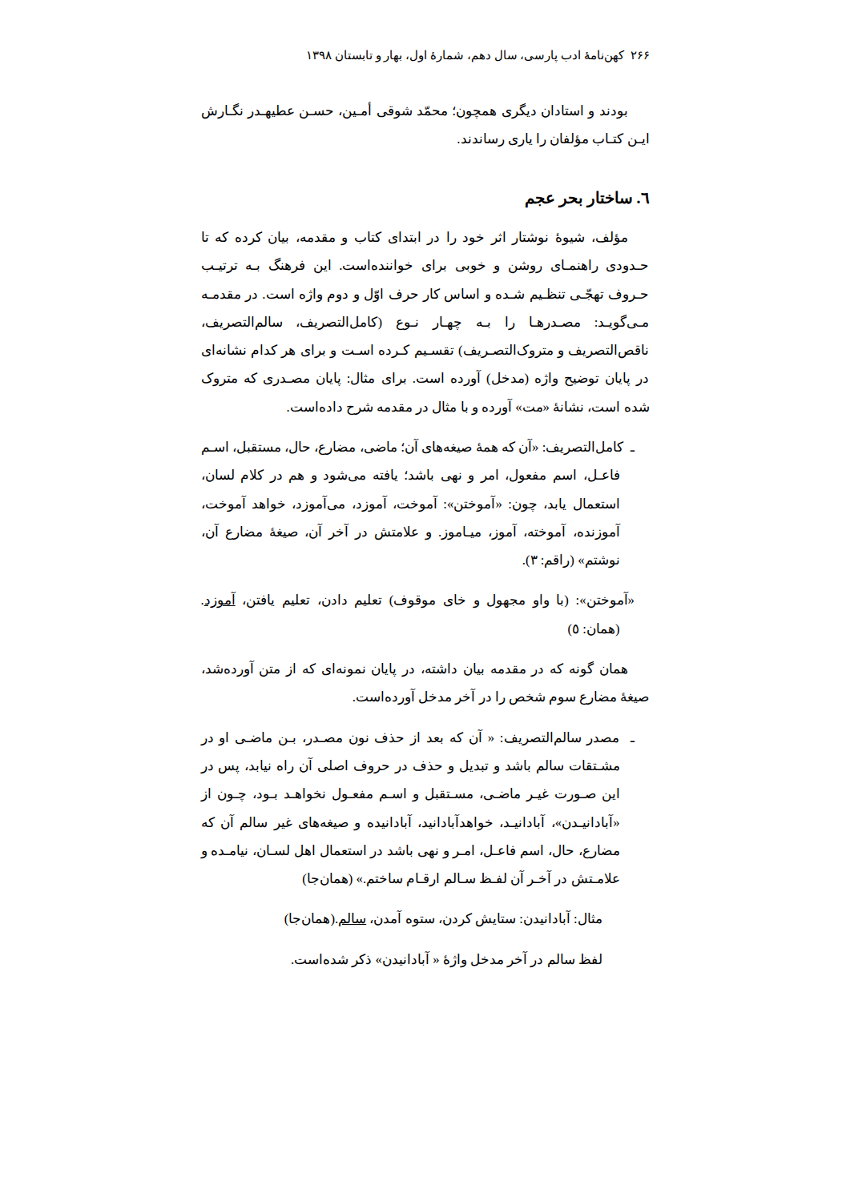۲۶۶ کهن‌نامهٔ ادب پارسی، سال دهم، شمارهٔ اول، بهار و تابستان ۱۳۹۸
بودند و استادان دیگری همچون؛ محمّد شوقی أمـین، حسـن عطیهـدر نگـارش ایـن کتـاب مؤلفان را یاری رساندند.
٦. ساختار بحر عجم
مؤلف، شیوهٔ نوشتار اثر خود را در ابتدای کتاب و مقدمه، بیان کرده که تا حـدودی راهنمـای روشن و خوبی برای خواننده‌است. این فرهنگ بـه ترتیـب حـروف تهجّـی تنظـیم شـده و اساس کار حرف اوّل و دوم واژه است. در مقدمـه مـی‌گویـد: مصـدرهـا را بـه چهـار نـوع (کامل‌التصریف، سالم‌التصریف، ناقص‌التصریف و متروک‌التصـریف) تقسـیم کـرده اسـت و برای هر کدام نشانه‌ای در پایان توضیح واژه (مدخل) آورده است. برای مثال: پایان مصـدری که متروک شده است، نشانهٔ «مت» آورده و با مثال در مقدمه شرح داده‌است.
ـ کامل‌التصریف: «آن که همهٔ صیغه‌های آن؛ ماضی، مضارع، حال، مستقبل، اسـم فاعـل، اسم مفعول، امر و نهی باشد؛ یافته می‌شود و هم در کلام لسان، استعمال یابد، چون: «آموختن»: آموخت، آموزد، می‌آموزد، خواهد آموخت، آموزنده، آموخته، آموز، میـاموز. و علامتش در آخر آن، صیغهٔ مضارع آن، نوشتم» (راقم: ۳).
«آموختن»: (با واو مجهول و خای موقوف) تعلیم دادن، تعلیم یافتن، آموزد. (همان: ٥)
همان گونه که در مقدمه بیان داشته، در پایان نمونه‌ای که از متن آورده‌شد، صیغهٔ مضارع سوم شخص را در آخر مدخل آورده‌است.
ـ مصدر سالم‌التصریف: « آن که بعد از حذف نون مصـدر، بـن ماضـی او در مشـتقات سالم باشد و تبدیل و حذف در حروف اصلی آن راه نیابد، پس در این صـورت غیـر ماضـی، مسـتقبل و اسـم مفعـول نخواهـد بـود، چـون از «آبادانیـدن»، آبادانیـد، خواهدآبادانید، آبادانیده و صیغه‌های غیر سالم آن که مضارع، حال، اسم فاعـل، امـر و نهی باشد در استعمال اهل لسـان، نیامـده و علامـتش در آخـر آن لفـظ سـالم ارقـام ساختم.» (همان‌جا)
مثال: آبادانیدن: ستایش کردن، ستوه آمدن، سالم.(همان‌جا)
لفظ سالم در آخر مدخل واژهٔ « آبادانیدن» ذکر شده‌است.